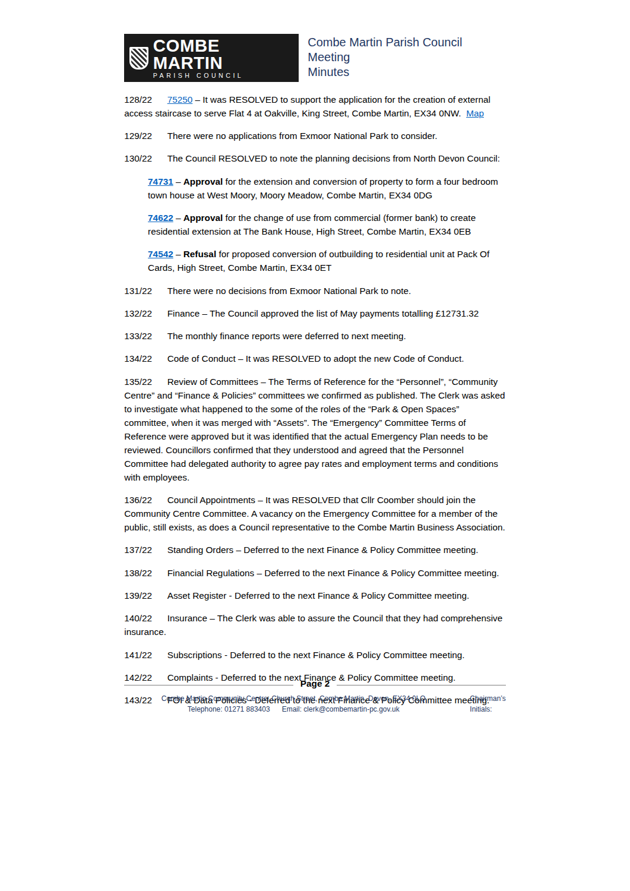COMBE MARTIN PARISH COUNCIL
Combe Martin Parish Council Meeting
Minutes
128/22 75250 – It was RESOLVED to support the application for the creation of external access staircase to serve Flat 4 at Oakville, King Street, Combe Martin, EX34 0NW. Map
129/22 There were no applications from Exmoor National Park to consider.
130/22 The Council RESOLVED to note the planning decisions from North Devon Council:
74731 – Approval for the extension and conversion of property to form a four bedroom town house at West Moory, Moory Meadow, Combe Martin, EX34 0DG
74622 – Approval for the change of use from commercial (former bank) to create residential extension at The Bank House, High Street, Combe Martin, EX34 0EB
74542 – Refusal for proposed conversion of outbuilding to residential unit at Pack Of Cards, High Street, Combe Martin, EX34 0ET
131/22 There were no decisions from Exmoor National Park to note.
132/22 Finance – The Council approved the list of May payments totalling £12731.32
133/22 The monthly finance reports were deferred to next meeting.
134/22 Code of Conduct – It was RESOLVED to adopt the new Code of Conduct.
135/22 Review of Committees – The Terms of Reference for the “Personnel”, “Community Centre” and “Finance & Policies” committees we confirmed as published. The Clerk was asked to investigate what happened to the some of the roles of the “Park & Open Spaces” committee, when it was merged with “Assets”. The “Emergency” Committee Terms of Reference were approved but it was identified that the actual Emergency Plan needs to be reviewed. Councillors confirmed that they understood and agreed that the Personnel Committee had delegated authority to agree pay rates and employment terms and conditions with employees.
136/22 Council Appointments – It was RESOLVED that Cllr Coomber should join the Community Centre Committee. A vacancy on the Emergency Committee for a member of the public, still exists, as does a Council representative to the Combe Martin Business Association.
137/22 Standing Orders – Deferred to the next Finance & Policy Committee meeting.
138/22 Financial Regulations – Deferred to the next Finance & Policy Committee meeting.
139/22 Asset Register - Deferred to the next Finance & Policy Committee meeting.
140/22 Insurance – The Clerk was able to assure the Council that they had comprehensive insurance.
141/22 Subscriptions - Deferred to the next Finance & Policy Committee meeting.
142/22 Complaints - Deferred to the next Finance & Policy Committee meeting.
143/22 FOI & Data Policies - Deferred to the next Finance & Policy Committee meeting.
Page 2
Combe Martin Community Centre, Church Street, Combe Martin, Devon, EX34 0LQ
Telephone: 01271 883403 Email: clerk@combemartin-pc.gov.uk
Chairman’s
Initials: